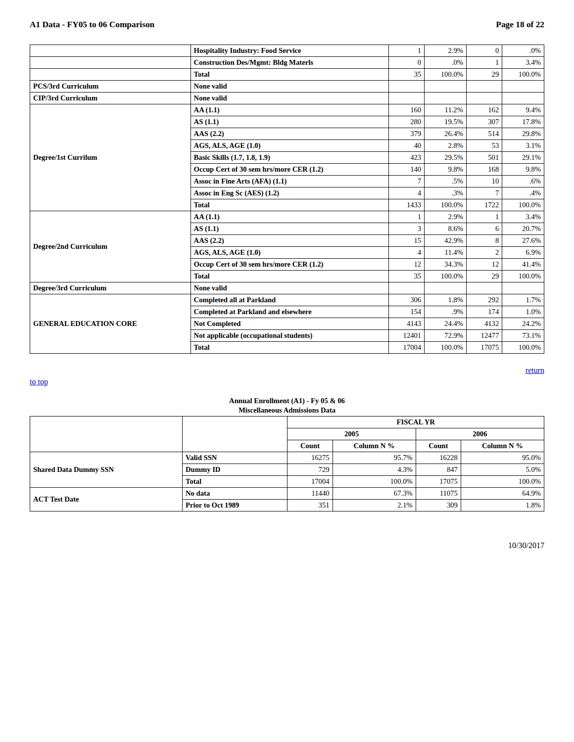A1 Data - FY05 to 06 Comparison Page 18 of 22
| | Hospitality Industry: Food Service | 1 | 2.9% | 0 | .0% |
| | Construction Des/Mgmt: Bldg Materls | 0 | .0% | 1 | 3.4% |
| | Total | 35 | 100.0% | 29 | 100.0% |
| PCS/3rd Curriculum | None valid | | | | |
| CIP/3rd Curriculum | None valid | | | | |
| Degree/1st Currilum | AA (1.1) | 160 | 11.2% | 162 | 9.4% |
| AS (1.1) | 280 | 19.5% | 307 | 17.8% |
| AAS (2.2) | 379 | 26.4% | 514 | 29.8% |
| AGS, ALS, AGE (1.0) | 40 | 2.8% | 53 | 3.1% |
| Basic Skills (1.7, 1.8, 1.9) | 423 | 29.5% | 501 | 29.1% |
| Occup Cert of 30 sem hrs/more CER (1.2) | 140 | 9.8% | 168 | 9.8% |
| Assoc in Fine Arts (AFA) (1.1) | 7 | .5% | 10 | .6% |
| Assoc in Eng Sc (AES) (1.2) | 4 | .3% | 7 | .4% |
| Total | 1433 | 100.0% | 1722 | 100.0% |
| Degree/2nd Curriculum | AA (1.1) | 1 | 2.9% | 1 | 3.4% |
| AS (1.1) | 3 | 8.6% | 6 | 20.7% |
| AAS (2.2) | 15 | 42.9% | 8 | 27.6% |
| AGS, ALS, AGE (1.0) | 4 | 11.4% | 2 | 6.9% |
| Occup Cert of 30 sem hrs/more CER (1.2) | 12 | 34.3% | 12 | 41.4% |
| Total | 35 | 100.0% | 29 | 100.0% |
| Degree/3rd Curriculum | None valid | | | | |
| GENERAL EDUCATION CORE | Completed all at Parkland | 306 | 1.8% | 292 | 1.7% |
| Completed at Parkland and elsewhere | 154 | .9% | 174 | 1.0% |
| Not Completed | 4143 | 24.4% | 4132 | 24.2% |
| Not applicable (occupational students) | 12401 | 72.9% | 12477 | 73.1% |
| Total | 17004 | 100.0% | 17075 | 100.0% |
return
to top
Annual Enrollment (A1) - Fy 05 & 06
Miscellaneous Admissions Data
| | | FISCAL YR |
| 2005 | 2006 |
| Count | Column N % | Count | Column N % |
| Shared Data Dummy SSN | Valid SSN | 16275 | 95.7% | 16228 | 95.0% |
| Dummy ID | 729 | 4.3% | 847 | 5.0% |
| Total | 17004 | 100.0% | 17075 | 100.0% |
| ACT Test Date | No data | 11440 | 67.3% | 11075 | 64.9% |
| Prior to Oct 1989 | 351 | 2.1% | 309 | 1.8% |
10/30/2017